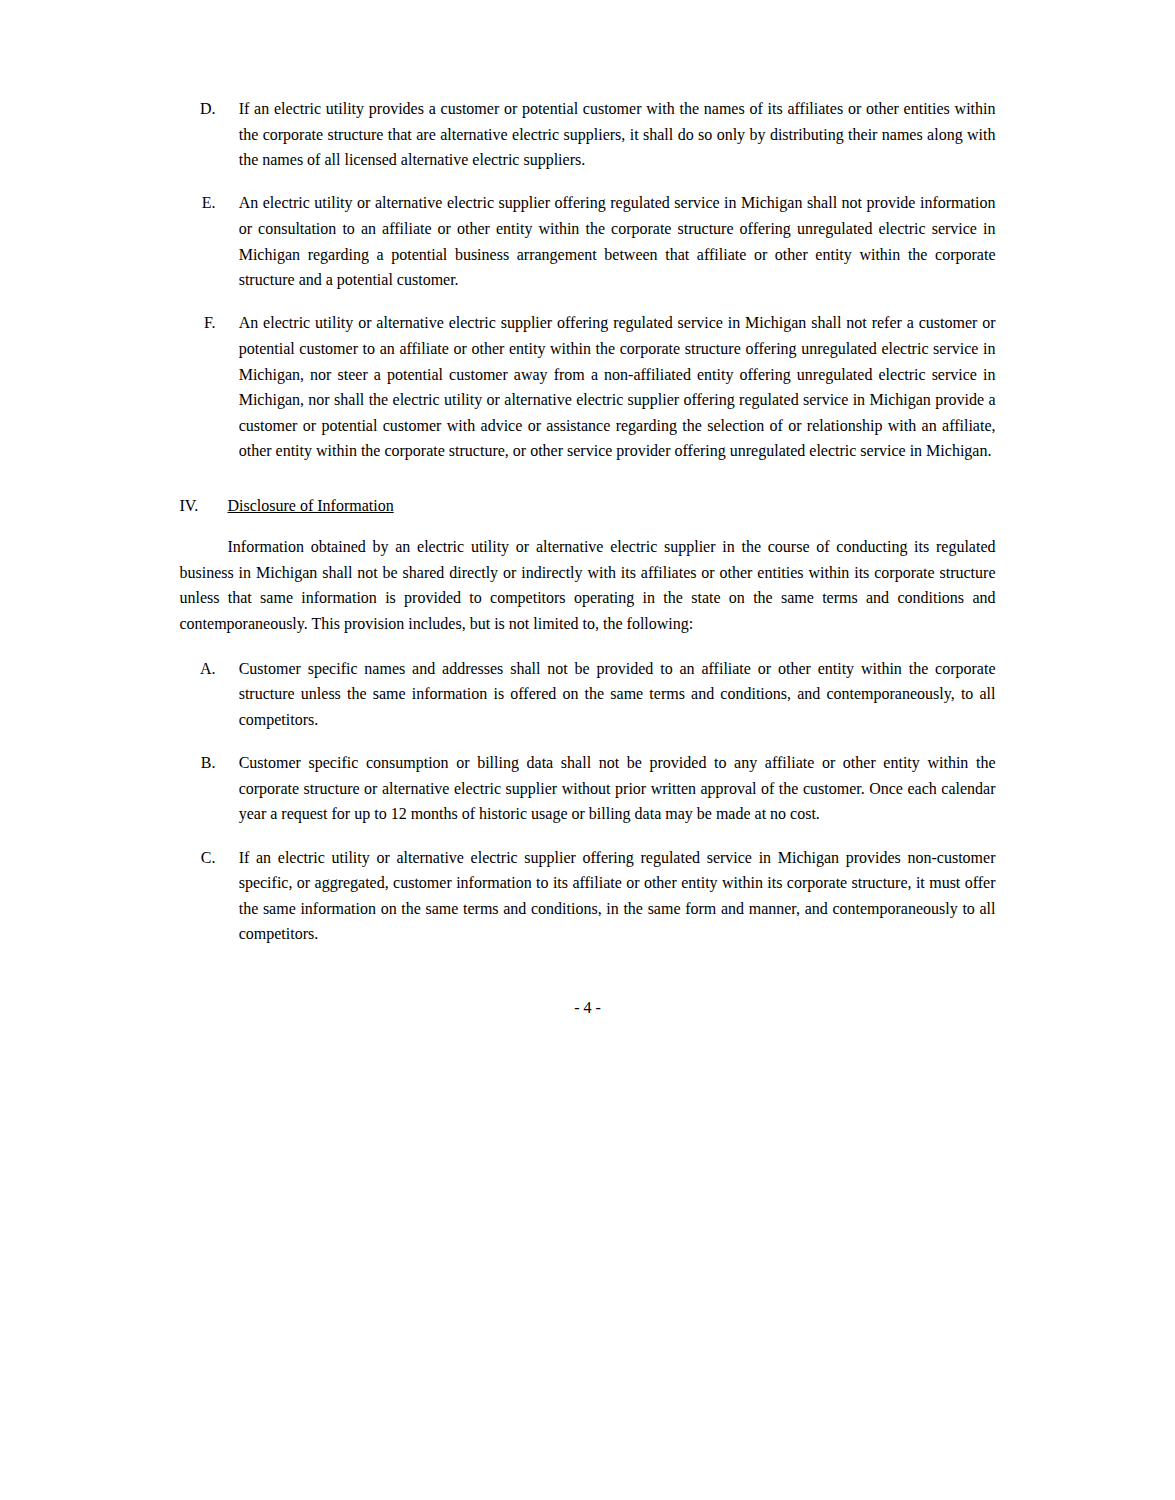If an electric utility provides a customer or potential customer with the names of its affiliates or other entities within the corporate structure that are alternative electric suppliers, it shall do so only by distributing their names along with the names of all licensed alternative electric suppliers.
An electric utility or alternative electric supplier offering regulated service in Michigan shall not provide information or consultation to an affiliate or other entity within the corporate structure offering unregulated electric service in Michigan regarding a potential business arrangement between that affiliate or other entity within the corporate structure and a potential customer.
An electric utility or alternative electric supplier offering regulated service in Michigan shall not refer a customer or potential customer to an affiliate or other entity within the corporate structure offering unregulated electric service in Michigan, nor steer a potential customer away from a non-affiliated entity offering unregulated electric service in Michigan, nor shall the electric utility or alternative electric supplier offering regulated service in Michigan provide a customer or potential customer with advice or assistance regarding the selection of or relationship with an affiliate, other entity within the corporate structure, or other service provider offering unregulated electric service in Michigan.
IV. Disclosure of Information
Information obtained by an electric utility or alternative electric supplier in the course of conducting its regulated business in Michigan shall not be shared directly or indirectly with its affiliates or other entities within its corporate structure unless that same information is provided to competitors operating in the state on the same terms and conditions and contemporaneously. This provision includes, but is not limited to, the following:
Customer specific names and addresses shall not be provided to an affiliate or other entity within the corporate structure unless the same information is offered on the same terms and conditions, and contemporaneously, to all competitors.
Customer specific consumption or billing data shall not be provided to any affiliate or other entity within the corporate structure or alternative electric supplier without prior written approval of the customer. Once each calendar year a request for up to 12 months of historic usage or billing data may be made at no cost.
If an electric utility or alternative electric supplier offering regulated service in Michigan provides non-customer specific, or aggregated, customer information to its affiliate or other entity within its corporate structure, it must offer the same information on the same terms and conditions, in the same form and manner, and contemporaneously to all competitors.
- 4 -